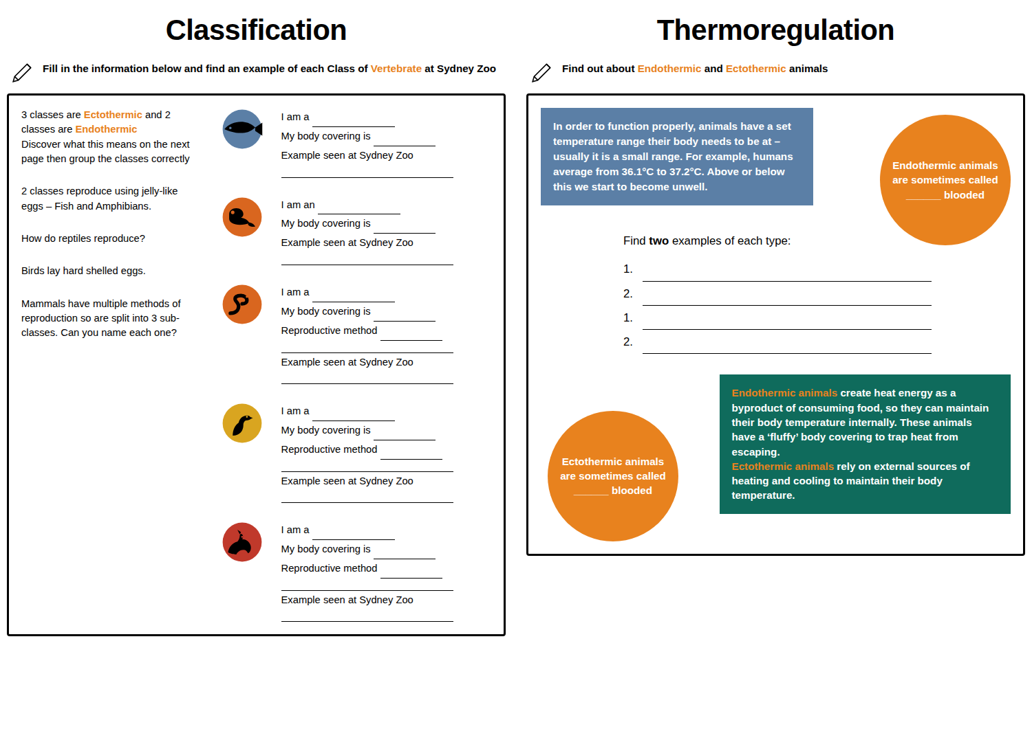Classification
Fill in the information below and find an example of each Class of Vertebrate at Sydney Zoo
3 classes are Ectothermic and 2 classes are Endothermic
Discover what this means on the next page then group the classes correctly
2 classes reproduce using jelly-like eggs – Fish and Amphibians.
How do reptiles reproduce?
Birds lay hard shelled eggs.
Mammals have multiple methods of reproduction so are split into 3 sub-classes. Can you name each one?
I am a
My body covering is
Example seen at Sydney Zoo
I am an
My body covering is
Example seen at Sydney Zoo
I am a
My body covering is
Reproductive method
Example seen at Sydney Zoo
I am a
My body covering is
Reproductive method
Example seen at Sydney Zoo
I am a
My body covering is
Reproductive method
Example seen at Sydney Zoo
Thermoregulation
Find out about Endothermic and Ectothermic animals
In order to function properly, animals have a set temperature range their body needs to be at – usually it is a small range. For example, humans average from 36.1°C to 37.2°C. Above or below this we start to become unwell.
Endothermic animals are sometimes called ______ blooded
Find two examples of each type:
1.
2.
1.
2.
Ectothermic animals are sometimes called ______ blooded
Endothermic animals create heat energy as a byproduct of consuming food, so they can maintain their body temperature internally. These animals have a ‘fluffy’ body covering to trap heat from escaping.
Ectothermic animals rely on external sources of heating and cooling to maintain their body temperature.